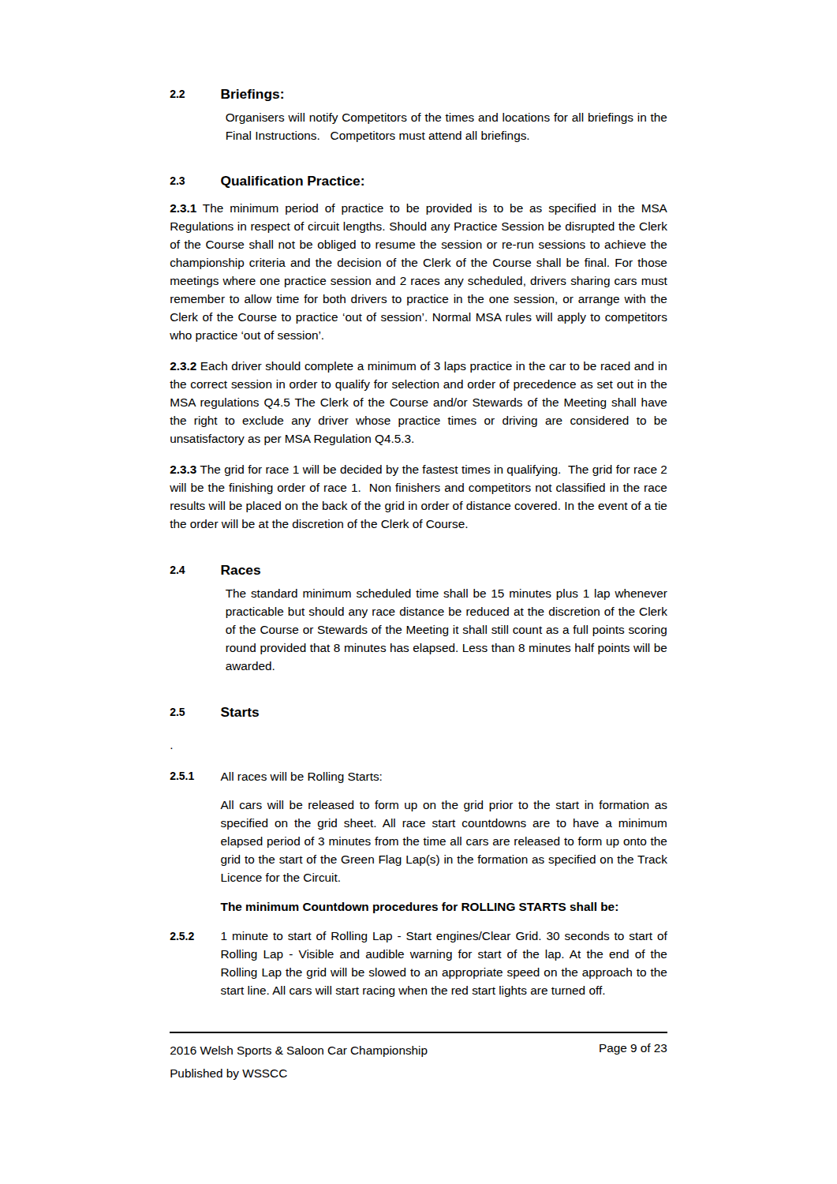2.2
Briefings:
Organisers will notify Competitors of the times and locations for all briefings in the Final Instructions. Competitors must attend all briefings.
2.3
Qualification Practice:
2.3.1 The minimum period of practice to be provided is to be as specified in the MSA Regulations in respect of circuit lengths. Should any Practice Session be disrupted the Clerk of the Course shall not be obliged to resume the session or re-run sessions to achieve the championship criteria and the decision of the Clerk of the Course shall be final. For those meetings where one practice session and 2 races any scheduled, drivers sharing cars must remember to allow time for both drivers to practice in the one session, or arrange with the Clerk of the Course to practice ‘out of session’. Normal MSA rules will apply to competitors who practice ‘out of session’.
2.3.2 Each driver should complete a minimum of 3 laps practice in the car to be raced and in the correct session in order to qualify for selection and order of precedence as set out in the MSA regulations Q4.5 The Clerk of the Course and/or Stewards of the Meeting shall have the right to exclude any driver whose practice times or driving are considered to be unsatisfactory as per MSA Regulation Q4.5.3.
2.3.3 The grid for race 1 will be decided by the fastest times in qualifying. The grid for race 2 will be the finishing order of race 1. Non finishers and competitors not classified in the race results will be placed on the back of the grid in order of distance covered. In the event of a tie the order will be at the discretion of the Clerk of Course.
2.4
Races
The standard minimum scheduled time shall be 15 minutes plus 1 lap whenever practicable but should any race distance be reduced at the discretion of the Clerk of the Course or Stewards of the Meeting it shall still count as a full points scoring round provided that 8 minutes has elapsed. Less than 8 minutes half points will be awarded.
2.5
Starts
.
2.5.1
All races will be Rolling Starts:
All cars will be released to form up on the grid prior to the start in formation as specified on the grid sheet. All race start countdowns are to have a minimum elapsed period of 3 minutes from the time all cars are released to form up onto the grid to the start of the Green Flag Lap(s) in the formation as specified on the Track Licence for the Circuit.
The minimum Countdown procedures for ROLLING STARTS shall be:
2.5.2
1 minute to start of Rolling Lap - Start engines/Clear Grid. 30 seconds to start of Rolling Lap - Visible and audible warning for start of the lap. At the end of the Rolling Lap the grid will be slowed to an appropriate speed on the approach to the start line. All cars will start racing when the red start lights are turned off.
2016 Welsh Sports & Saloon Car Championship
Published by WSSCC
Page 9 of 23